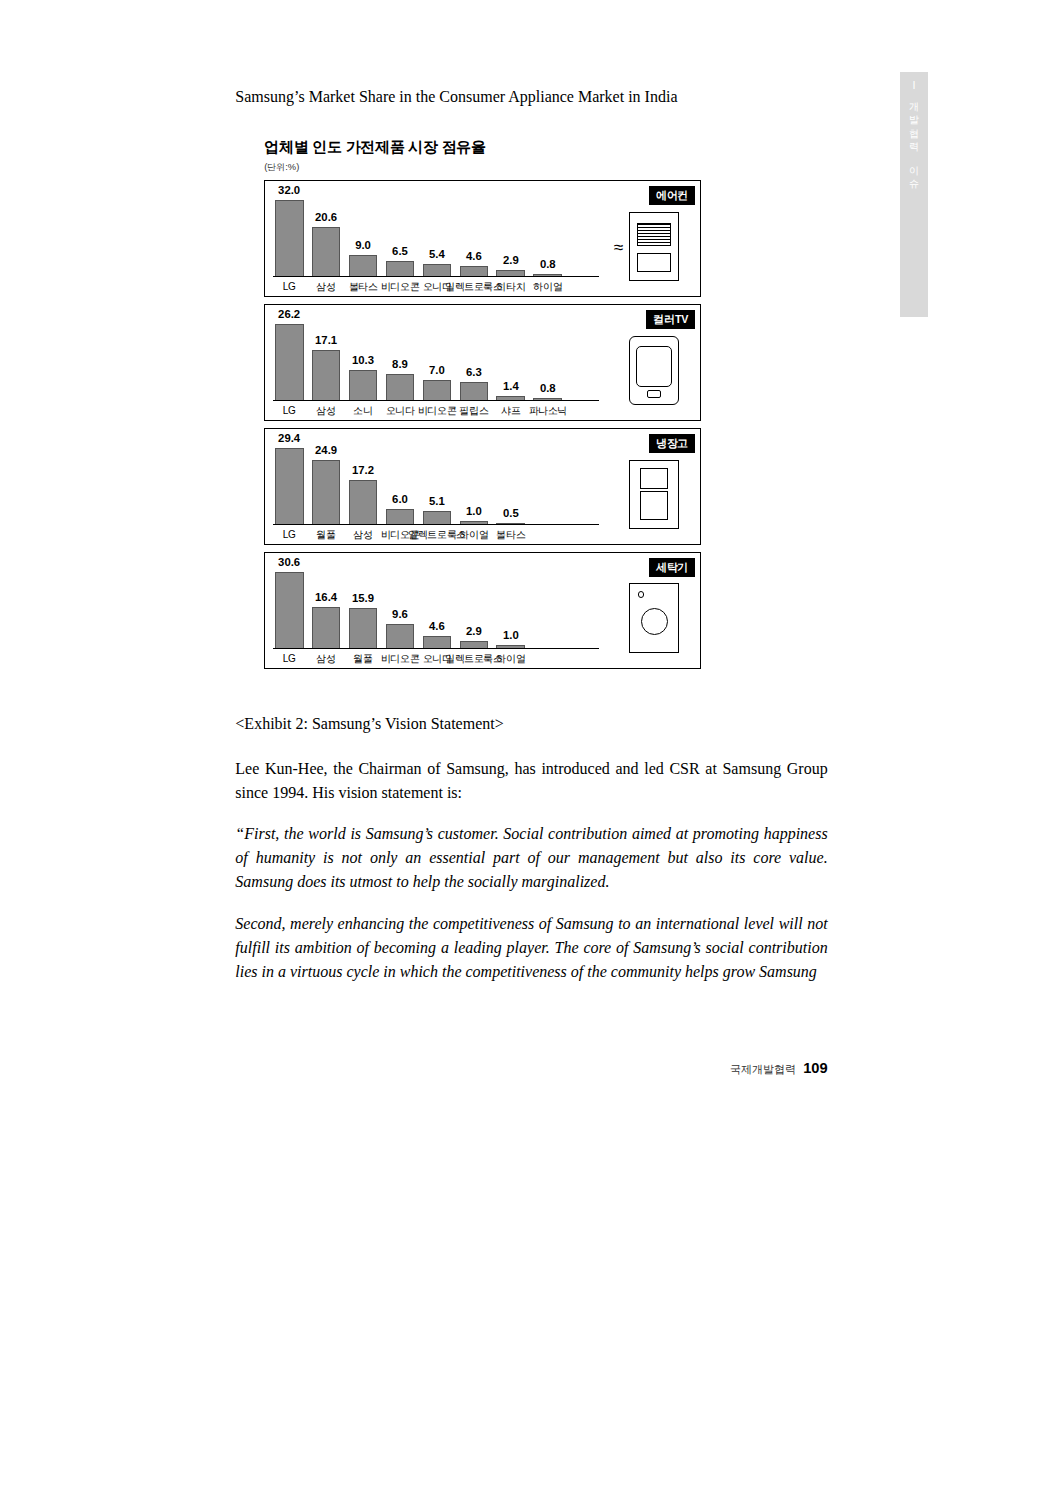I
개 발 협 력
이 슈
Samsung’s Market Share in the Consumer Appliance Market in India
업체별 인도 가전제품 시장 점유율
(단위:%)
에어컨
32.0
LG
20.6
삼성
9.0
볼타스
6.5
비디오콘
5.4
오니다
4.6
일렉트로룩스
2.9
히타치
0.8
하이얼
≈
컬러TV
26.2
LG
17.1
삼성
10.3
소니
8.9
오니다
7.0
비디오콘
6.3
필립스
1.4
샤프
0.8
파나소닉
냉장고
29.4
LG
24.9
월풀
17.2
삼성
6.0
비디오콘
5.1
일렉트로룩스
1.0
하이얼
0.5
볼타스
세탁기
30.6
LG
16.4
삼성
15.9
월풀
9.6
비디오콘
4.6
오니다
2.9
일렉트로룩스
1.0
하이얼
<Exhibit 2: Samsung’s Vision Statement>
Lee Kun-Hee, the Chairman of Samsung, has introduced and led CSR at Samsung Group since 1994. His vision statement is:
“First, the world is Samsung’s customer. Social contribution aimed at promoting happiness of humanity is not only an essential part of our management but also its core value. Samsung does its utmost to help the socially marginalized.
Second, merely enhancing the competitiveness of Samsung to an international level will not fulfill its ambition of becoming a leading player. The core of Samsung’s social contribution lies in a virtuous cycle in which the competitiveness of the community helps grow Samsung
국제개발협력 109